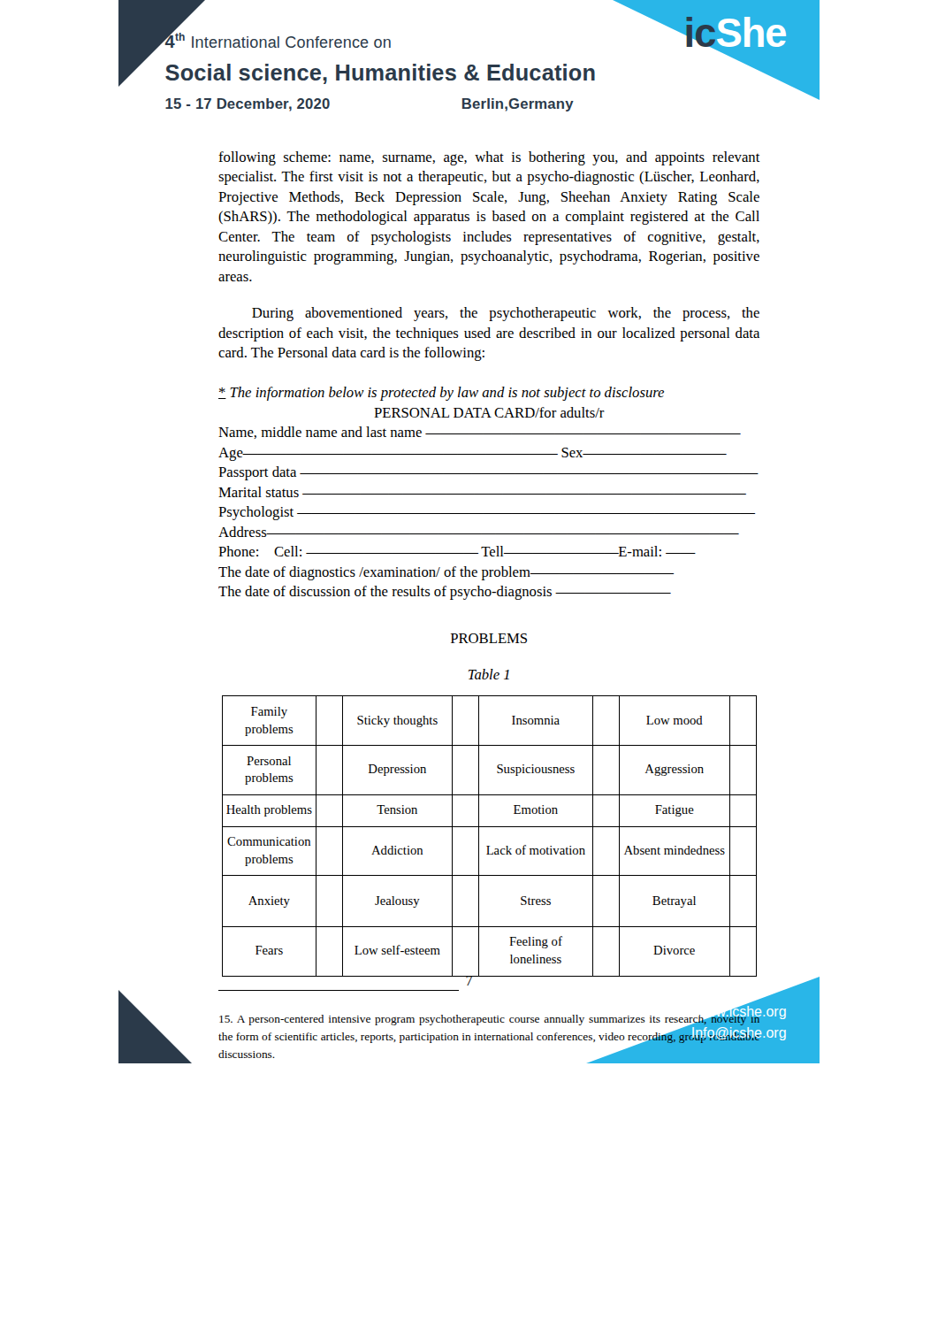ic She
4th International Conference on
Social science, Humanities & Education
15 - 17 December, 2020 Berlin,Germany
following scheme: name, surname, age, what is bothering you, and appoints relevant specialist. The first visit is not a therapeutic, but a psycho-diagnostic (Lüscher, Leonhard, Projective Methods, Beck Depression Scale, Jung, Sheehan Anxiety Rating Scale (ShARS)). The methodological apparatus is based on a complaint registered at the Call Center. The team of psychologists includes representatives of cognitive, gestalt, neurolinguistic programming, Jungian, psychoanalytic, psychodrama, Rogerian, positive areas.
During abovementioned years, the psychotherapeutic work, the process, the description of each visit, the techniques used are described in our localized personal data card. The Personal data card is the following:
* The information below is protected by law and is not subject to disclosure
PERSONAL DATA CARD/for adults/r
Name, middle name and last name ——————————————————————
Age—————————————————————— Sex——————————
Passport data ————————————————————————————————
Marital status ———————————————————————————————
Psychologist ————————————————————————————————
Address—————————————————————————————————
Phone: Cell: ———————————— Tell————————E-mail: ——
The date of diagnostics /examination/ of the problem——————————
The date of discussion of the results of psycho-diagnosis ————————
PROBLEMS
Table 1
| Family problems | | Sticky thoughts | | Insomnia | | Low mood | |
| Personal problems | | Depression | | Suspiciousness | | Aggression | |
| Health problems | | Tension | | Emotion | | Fatigue | |
| Communication problems | | Addiction | | Lack of motivation | | Absent mindedness | |
| Anxiety | | Jealousy | | Stress | | Betrayal | |
| Fears | | Low self-esteem | | Feeling of loneliness | | Divorce | |
15. A person-centered intensive program psychotherapeutic course annually summarizes its research, novelty in the form of scientific articles, reports, participation in international conferences, video recording, group roundtable discussions.
7
www.icshe.org
Info@icshe.org